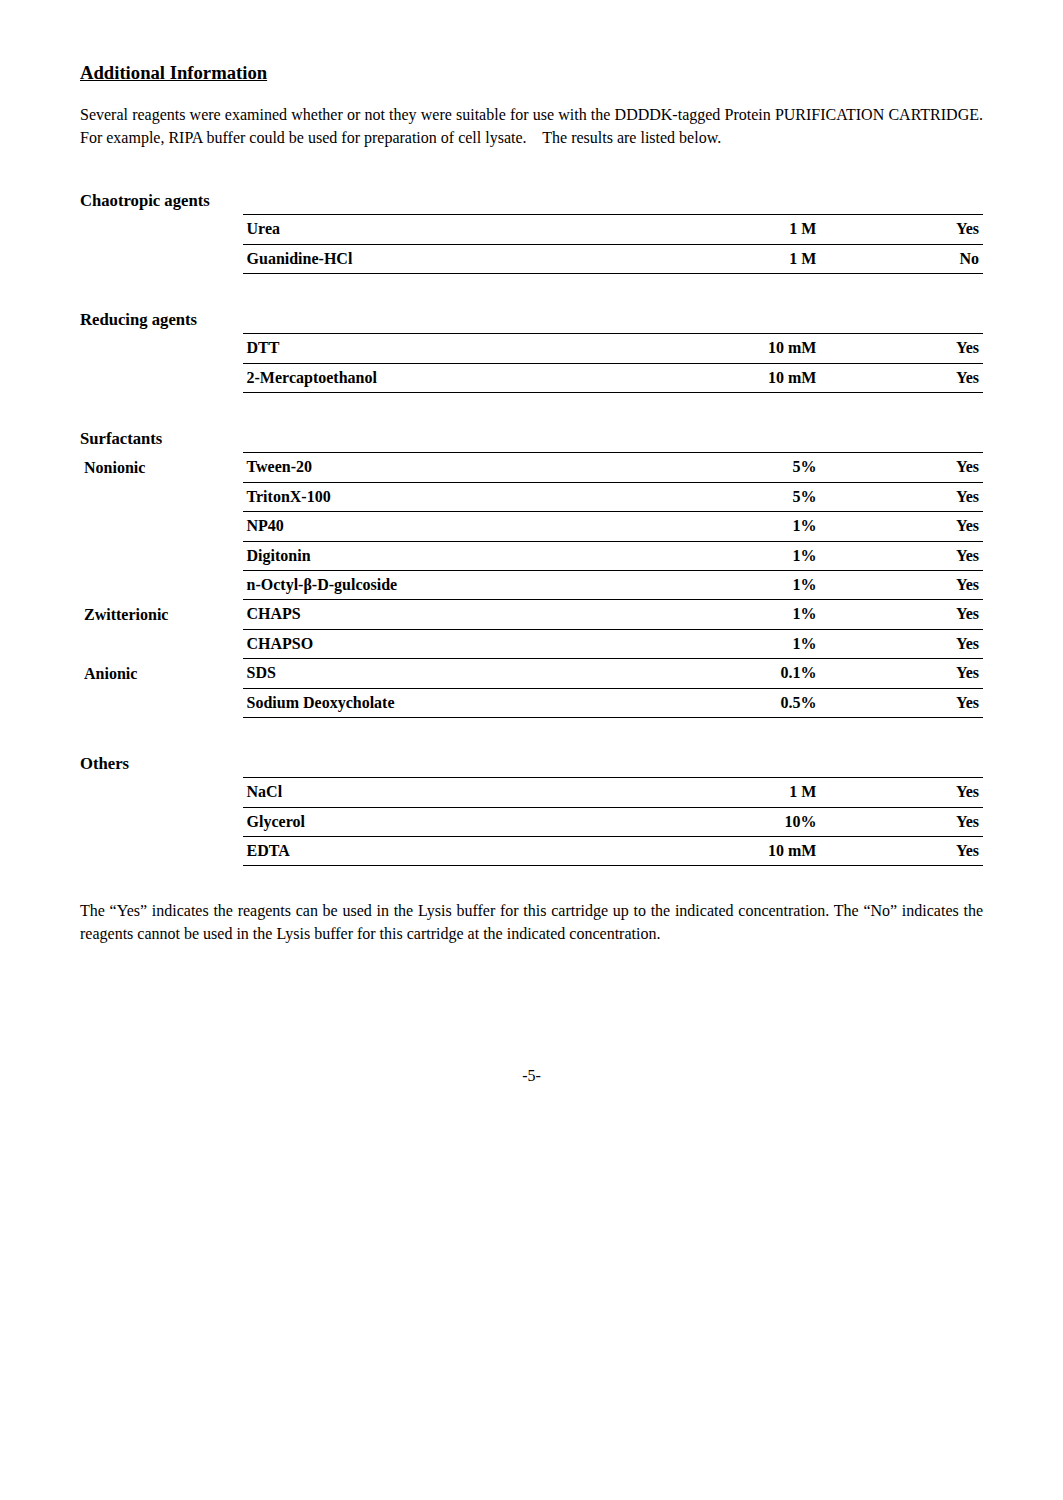Additional Information
Several reagents were examined whether or not they were suitable for use with the DDDDK-tagged Protein PURIFICATION CARTRIDGE. For example, RIPA buffer could be used for preparation of cell lysate. The results are listed below.
Chaotropic agents
| | Urea | 1 M | Yes |
| | Guanidine-HCl | 1 M | No |
Reducing agents
| | DTT | 10 mM | Yes |
| | 2-Mercaptoethanol | 10 mM | Yes |
Surfactants
| Nonionic | Tween-20 | 5% | Yes |
| | TritonX-100 | 5% | Yes |
| | NP40 | 1% | Yes |
| | Digitonin | 1% | Yes |
| | n-Octyl-β-D-gulcoside | 1% | Yes |
| Zwitterionic | CHAPS | 1% | Yes |
| | CHAPSO | 1% | Yes |
| Anionic | SDS | 0.1% | Yes |
| | Sodium Deoxycholate | 0.5% | Yes |
Others
| | NaCl | 1 M | Yes |
| | Glycerol | 10% | Yes |
| | EDTA | 10 mM | Yes |
The “Yes” indicates the reagents can be used in the Lysis buffer for this cartridge up to the indicated concentration. The “No” indicates the reagents cannot be used in the Lysis buffer for this cartridge at the indicated concentration.
-5-